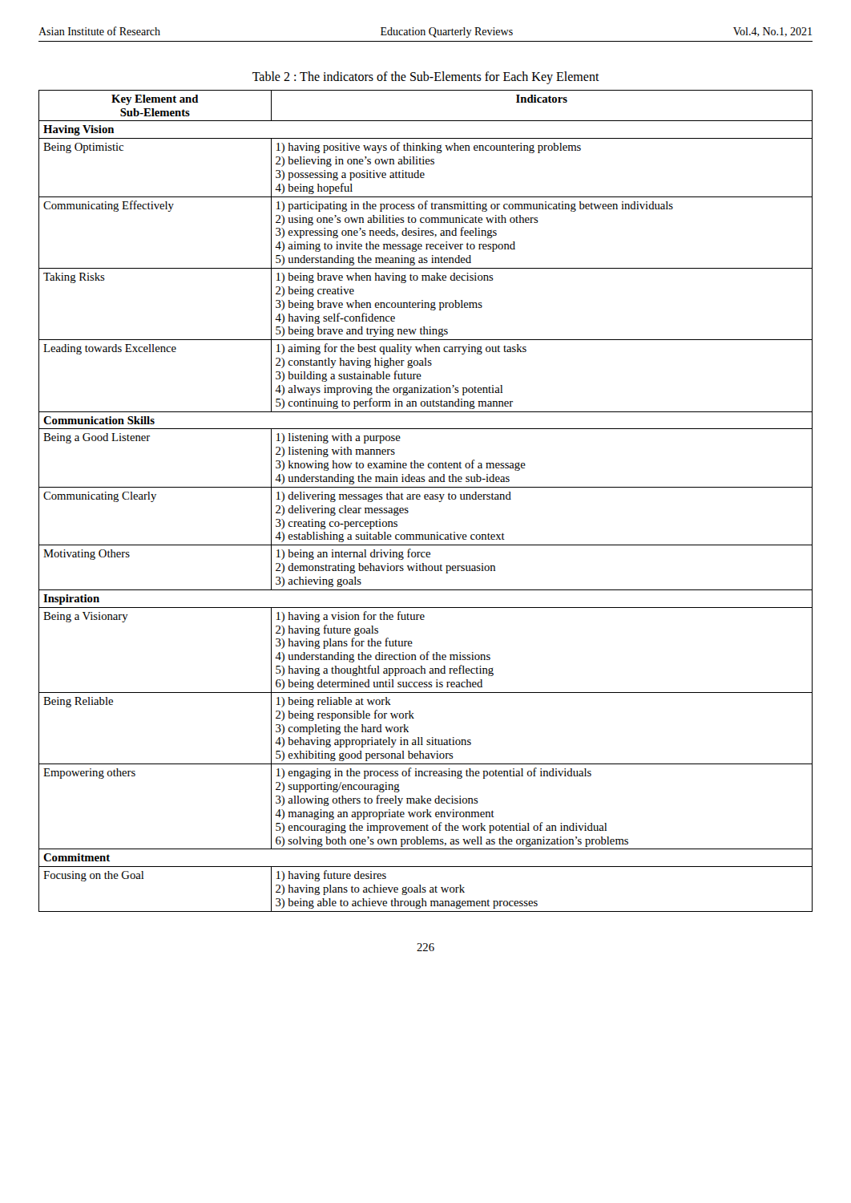Asian Institute of Research
Education Quarterly Reviews
Vol.4, No.1, 2021
Table 2 : The indicators of the Sub-Elements for Each Key Element
| Key Element and Sub-Elements | Indicators |
| --- | --- |
| Having Vision |
| Being Optimistic | 1) having positive ways of thinking when encountering problems 2) believing in one’s own abilities 3) possessing a positive attitude 4) being hopeful |
| Communicating Effectively | 1) participating in the process of transmitting or communicating between individuals 2) using one’s own abilities to communicate with others 3) expressing one’s needs, desires, and feelings 4) aiming to invite the message receiver to respond 5) understanding the meaning as intended |
| Taking Risks | 1) being brave when having to make decisions 2) being creative 3) being brave when encountering problems 4) having self-confidence 5) being brave and trying new things |
| Leading towards Excellence | 1) aiming for the best quality when carrying out tasks 2) constantly having higher goals 3) building a sustainable future 4) always improving the organization’s potential 5) continuing to perform in an outstanding manner |
| Communication Skills |
| Being a Good Listener | 1) listening with a purpose 2) listening with manners 3) knowing how to examine the content of a message 4) understanding the main ideas and the sub-ideas |
| Communicating Clearly | 1) delivering messages that are easy to understand 2) delivering clear messages 3) creating co-perceptions 4) establishing a suitable communicative context |
| Motivating Others | 1) being an internal driving force 2) demonstrating behaviors without persuasion 3) achieving goals |
| Inspiration |
| Being a Visionary | 1) having a vision for the future 2) having future goals 3) having plans for the future 4) understanding the direction of the missions 5) having a thoughtful approach and reflecting 6) being determined until success is reached |
| Being Reliable | 1) being reliable at work 2) being responsible for work 3) completing the hard work 4) behaving appropriately in all situations 5) exhibiting good personal behaviors |
| Empowering others | 1) engaging in the process of increasing the potential of individuals 2) supporting/encouraging 3) allowing others to freely make decisions 4) managing an appropriate work environment 5) encouraging the improvement of the work potential of an individual 6) solving both one’s own problems, as well as the organization’s problems |
| Commitment |
| Focusing on the Goal | 1) having future desires 2) having plans to achieve goals at work 3) being able to achieve through management processes |
226